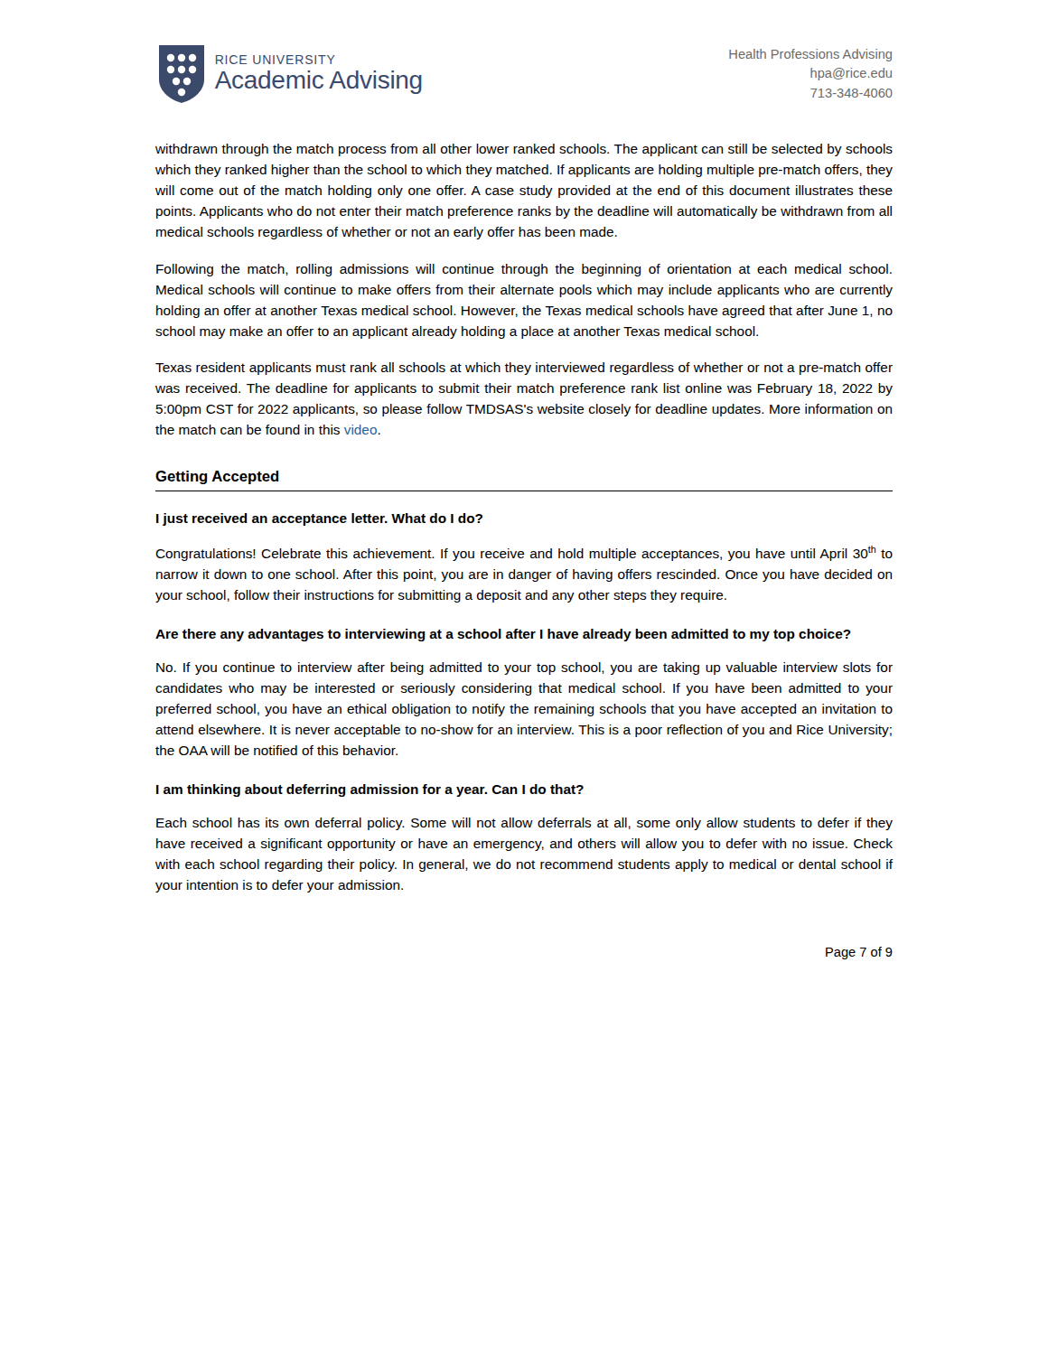RICE UNIVERSITY
Academic Advising
Health Professions Advising
hpa@rice.edu
713-348-4060
withdrawn through the match process from all other lower ranked schools. The applicant can still be selected by schools which they ranked higher than the school to which they matched. If applicants are holding multiple pre-match offers, they will come out of the match holding only one offer. A case study provided at the end of this document illustrates these points. Applicants who do not enter their match preference ranks by the deadline will automatically be withdrawn from all medical schools regardless of whether or not an early offer has been made.
Following the match, rolling admissions will continue through the beginning of orientation at each medical school. Medical schools will continue to make offers from their alternate pools which may include applicants who are currently holding an offer at another Texas medical school. However, the Texas medical schools have agreed that after June 1, no school may make an offer to an applicant already holding a place at another Texas medical school.
Texas resident applicants must rank all schools at which they interviewed regardless of whether or not a pre-match offer was received. The deadline for applicants to submit their match preference rank list online was February 18, 2022 by 5:00pm CST for 2022 applicants, so please follow TMDSAS's website closely for deadline updates. More information on the match can be found in this video.
Getting Accepted
I just received an acceptance letter. What do I do?
Congratulations! Celebrate this achievement. If you receive and hold multiple acceptances, you have until April 30th to narrow it down to one school. After this point, you are in danger of having offers rescinded. Once you have decided on your school, follow their instructions for submitting a deposit and any other steps they require.
Are there any advantages to interviewing at a school after I have already been admitted to my top choice?
No. If you continue to interview after being admitted to your top school, you are taking up valuable interview slots for candidates who may be interested or seriously considering that medical school. If you have been admitted to your preferred school, you have an ethical obligation to notify the remaining schools that you have accepted an invitation to attend elsewhere. It is never acceptable to no-show for an interview. This is a poor reflection of you and Rice University; the OAA will be notified of this behavior.
I am thinking about deferring admission for a year. Can I do that?
Each school has its own deferral policy. Some will not allow deferrals at all, some only allow students to defer if they have received a significant opportunity or have an emergency, and others will allow you to defer with no issue. Check with each school regarding their policy. In general, we do not recommend students apply to medical or dental school if your intention is to defer your admission.
Page 7 of 9